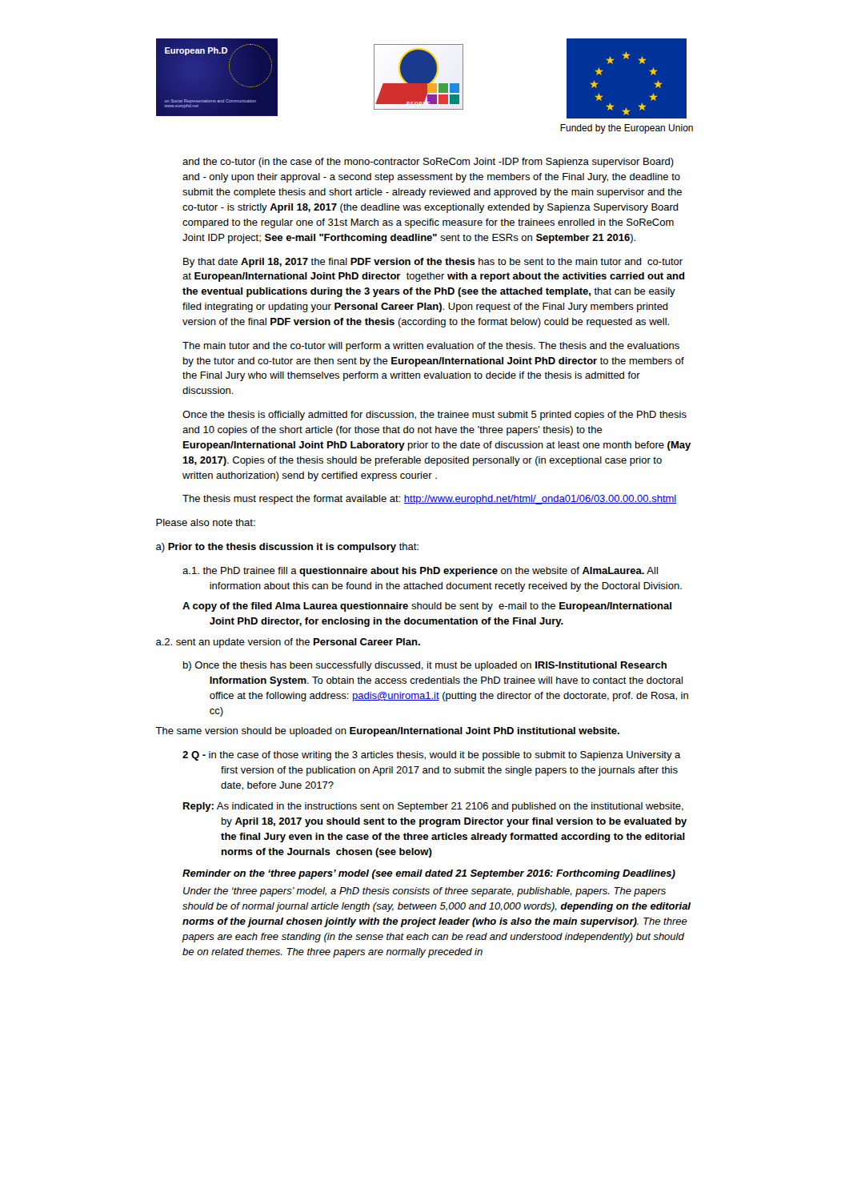European Ph.D
on Social Representations and Communication
www.europhd.net
PEOPLE
★ ★ ★ ★ ★ ★ ★ ★ ★ ★ ★ ★
Funded by the European Union
and the co-tutor (in the case of the mono-contractor SoReCom Joint -IDP from Sapienza supervisor Board) and - only upon their approval - a second step assessment by the members of the Final Jury, the deadline to submit the complete thesis and short article - already reviewed and approved by the main supervisor and the co-tutor - is strictly April 18, 2017 (the deadline was exceptionally extended by Sapienza Supervisory Board compared to the regular one of 31st March as a specific measure for the trainees enrolled in the SoReCom Joint IDP project; See e-mail "Forthcoming deadline" sent to the ESRs on September 21 2016).
By that date April 18, 2017 the final PDF version of the thesis has to be sent to the main tutor and co-tutor at European/International Joint PhD director together with a report about the activities carried out and the eventual publications during the 3 years of the PhD (see the attached template, that can be easily filed integrating or updating your Personal Career Plan). Upon request of the Final Jury members printed version of the final PDF version of the thesis (according to the format below) could be requested as well.
The main tutor and the co-tutor will perform a written evaluation of the thesis. The thesis and the evaluations by the tutor and co-tutor are then sent by the European/International Joint PhD director to the members of the Final Jury who will themselves perform a written evaluation to decide if the thesis is admitted for discussion.
Once the thesis is officially admitted for discussion, the trainee must submit 5 printed copies of the PhD thesis and 10 copies of the short article (for those that do not have the 'three papers' thesis) to the European/International Joint PhD Laboratory prior to the date of discussion at least one month before (May 18, 2017). Copies of the thesis should be preferable deposited personally or (in exceptional case prior to written authorization) send by certified express courier .
The thesis must respect the format available at: http://www.europhd.net/html/_onda01/06/03.00.00.00.shtml
Please also note that:
a) Prior to the thesis discussion it is compulsory that:
a.1. the PhD trainee fill a questionnaire about his PhD experience on the website of AlmaLaurea. All information about this can be found in the attached document recetly received by the Doctoral Division.
A copy of the filed Alma Laurea questionnaire should be sent by e-mail to the European/International Joint PhD director, for enclosing in the documentation of the Final Jury.
a.2. sent an update version of the Personal Career Plan.
b) Once the thesis has been successfully discussed, it must be uploaded on IRIS-Institutional Research Information System. To obtain the access credentials the PhD trainee will have to contact the doctoral office at the following address: padis@uniroma1.it (putting the director of the doctorate, prof. de Rosa, in cc)
The same version should be uploaded on European/International Joint PhD institutional website.
2 Q - in the case of those writing the 3 articles thesis, would it be possible to submit to Sapienza University a first version of the publication on April 2017 and to submit the single papers to the journals after this date, before June 2017?
Reply: As indicated in the instructions sent on September 21 2106 and published on the institutional website, by April 18, 2017 you should sent to the program Director your final version to be evaluated by the final Jury even in the case of the three articles already formatted according to the editorial norms of the Journals chosen (see below)
Reminder on the ‘three papers’ model (see email dated 21 September 2016: Forthcoming Deadlines)
Under the ‘three papers’ model, a PhD thesis consists of three separate, publishable, papers. The papers should be of normal journal article length (say, between 5,000 and 10,000 words), depending on the editorial norms of the journal chosen jointly with the project leader (who is also the main supervisor). The three papers are each free standing (in the sense that each can be read and understood independently) but should be on related themes. The three papers are normally preceded in